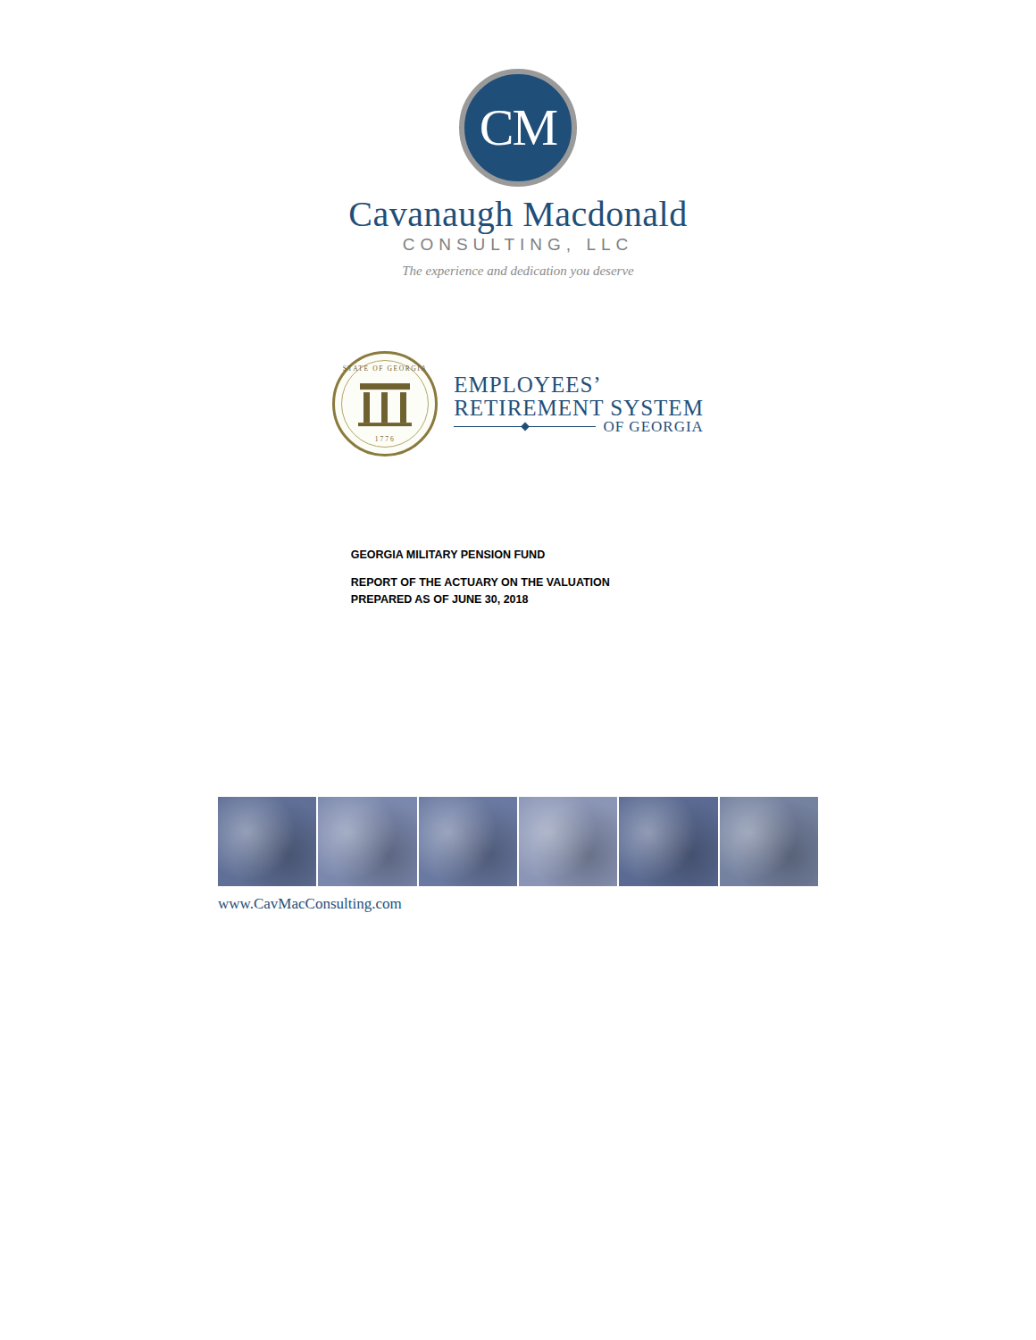CM
Cavanaugh Macdonald
CONSULTING, LLC
The experience and dedication you deserve
STATE OF GEORGIA
1776
EMPLOYEES’
RETIREMENT SYSTEM
OF GEORGIA
GEORGIA MILITARY PENSION FUND
REPORT OF THE ACTUARY ON THE VALUATION
PREPARED AS OF JUNE 30, 2018
www.CavMacConsulting.com